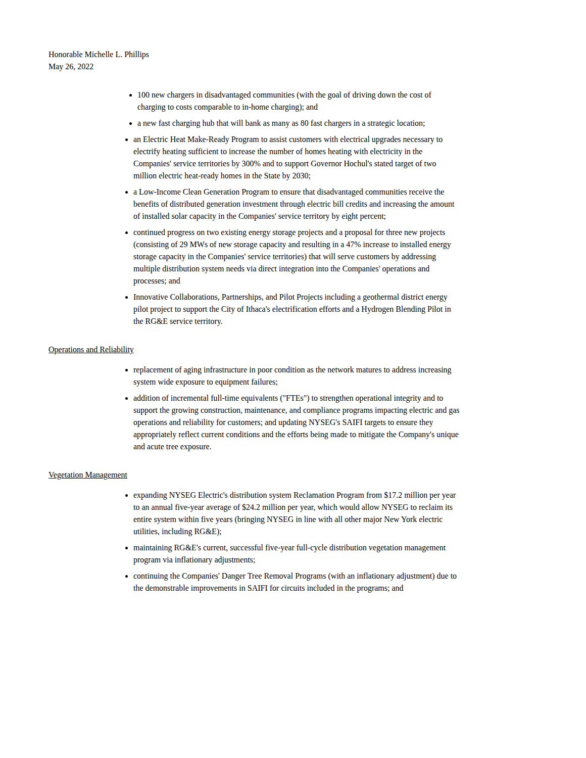Honorable Michelle L. Phillips
May 26, 2022
100 new chargers in disadvantaged communities (with the goal of driving down the cost of charging to costs comparable to in-home charging); and
a new fast charging hub that will bank as many as 80 fast chargers in a strategic location;
an Electric Heat Make-Ready Program to assist customers with electrical upgrades necessary to electrify heating sufficient to increase the number of homes heating with electricity in the Companies' service territories by 300% and to support Governor Hochul's stated target of two million electric heat-ready homes in the State by 2030;
a Low-Income Clean Generation Program to ensure that disadvantaged communities receive the benefits of distributed generation investment through electric bill credits and increasing the amount of installed solar capacity in the Companies' service territory by eight percent;
continued progress on two existing energy storage projects and a proposal for three new projects (consisting of 29 MWs of new storage capacity and resulting in a 47% increase to installed energy storage capacity in the Companies' service territories) that will serve customers by addressing multiple distribution system needs via direct integration into the Companies' operations and processes; and
Innovative Collaborations, Partnerships, and Pilot Projects including a geothermal district energy pilot project to support the City of Ithaca's electrification efforts and a Hydrogen Blending Pilot in the RG&E service territory.
Operations and Reliability
replacement of aging infrastructure in poor condition as the network matures to address increasing system wide exposure to equipment failures;
addition of incremental full-time equivalents ("FTEs") to strengthen operational integrity and to support the growing construction, maintenance, and compliance programs impacting electric and gas operations and reliability for customers; and updating NYSEG's SAIFI targets to ensure they appropriately reflect current conditions and the efforts being made to mitigate the Company's unique and acute tree exposure.
Vegetation Management
expanding NYSEG Electric's distribution system Reclamation Program from $17.2 million per year to an annual five-year average of $24.2 million per year, which would allow NYSEG to reclaim its entire system within five years (bringing NYSEG in line with all other major New York electric utilities, including RG&E);
maintaining RG&E's current, successful five-year full-cycle distribution vegetation management program via inflationary adjustments;
continuing the Companies' Danger Tree Removal Programs (with an inflationary adjustment) due to the demonstrable improvements in SAIFI for circuits included in the programs; and